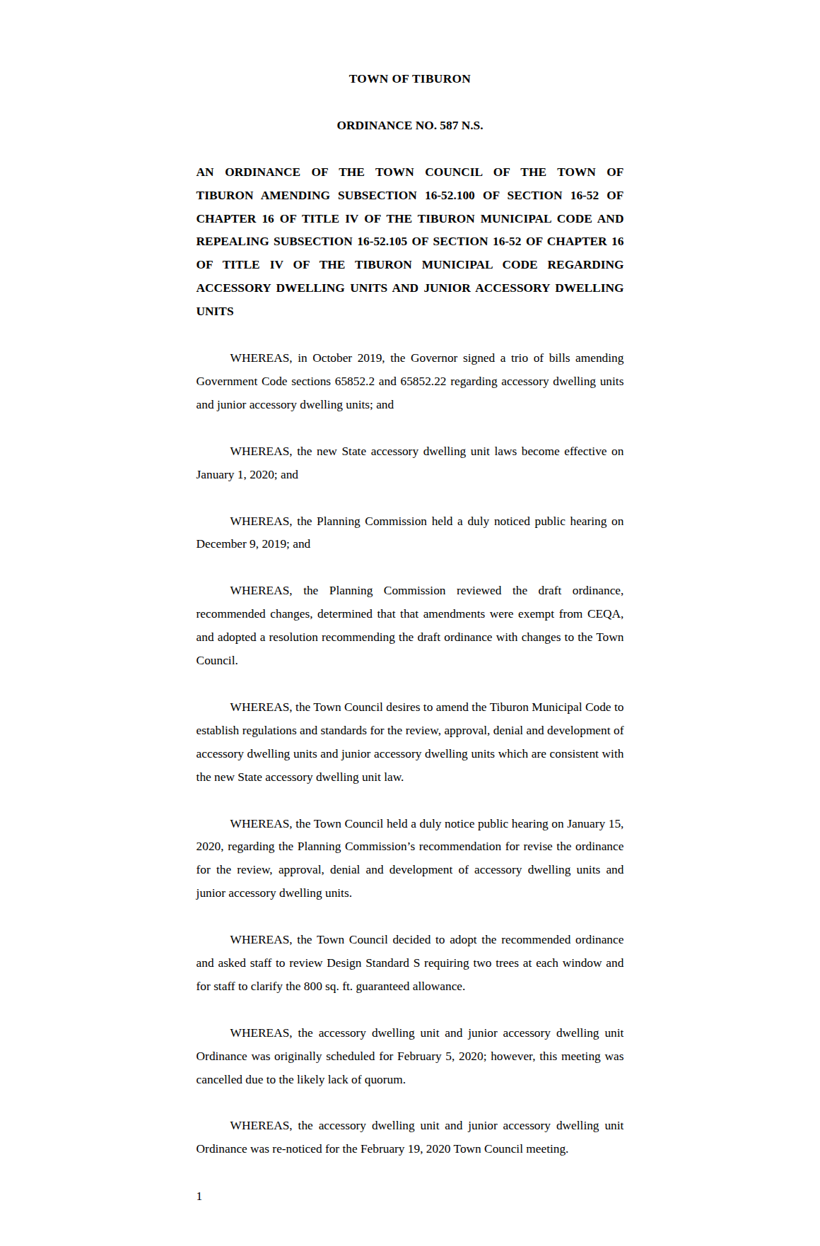TOWN OF TIBURON
ORDINANCE NO. 587 N.S.
An Ordinance of the Town Council of the Town of Tiburon Amending Subsection 16-52.100 of Section 16-52 of Chapter 16 of Title IV of the Tiburon Municipal Code and Repealing Subsection 16-52.105 of Section 16-52 of Chapter 16 of Title IV of the Tiburon Municipal Code Regarding Accessory Dwelling Units and Junior Accessory Dwelling Units
WHEREAS, in October 2019, the Governor signed a trio of bills amending Government Code sections 65852.2 and 65852.22 regarding accessory dwelling units and junior accessory dwelling units; and
WHEREAS, the new State accessory dwelling unit laws become effective on January 1, 2020; and
WHEREAS, the Planning Commission held a duly noticed public hearing on December 9, 2019; and
WHEREAS, the Planning Commission reviewed the draft ordinance, recommended changes, determined that that amendments were exempt from CEQA, and adopted a resolution recommending the draft ordinance with changes to the Town Council.
WHEREAS, the Town Council desires to amend the Tiburon Municipal Code to establish regulations and standards for the review, approval, denial and development of accessory dwelling units and junior accessory dwelling units which are consistent with the new State accessory dwelling unit law.
WHEREAS, the Town Council held a duly notice public hearing on January 15, 2020, regarding the Planning Commission’s recommendation for revise the ordinance for the review, approval, denial and development of accessory dwelling units and junior accessory dwelling units.
WHEREAS, the Town Council decided to adopt the recommended ordinance and asked staff to review Design Standard S requiring two trees at each window and for staff to clarify the 800 sq. ft. guaranteed allowance.
WHEREAS, the accessory dwelling unit and junior accessory dwelling unit Ordinance was originally scheduled for February 5, 2020; however, this meeting was cancelled due to the likely lack of quorum.
WHEREAS, the accessory dwelling unit and junior accessory dwelling unit Ordinance was re-noticed for the February 19, 2020 Town Council meeting.
1